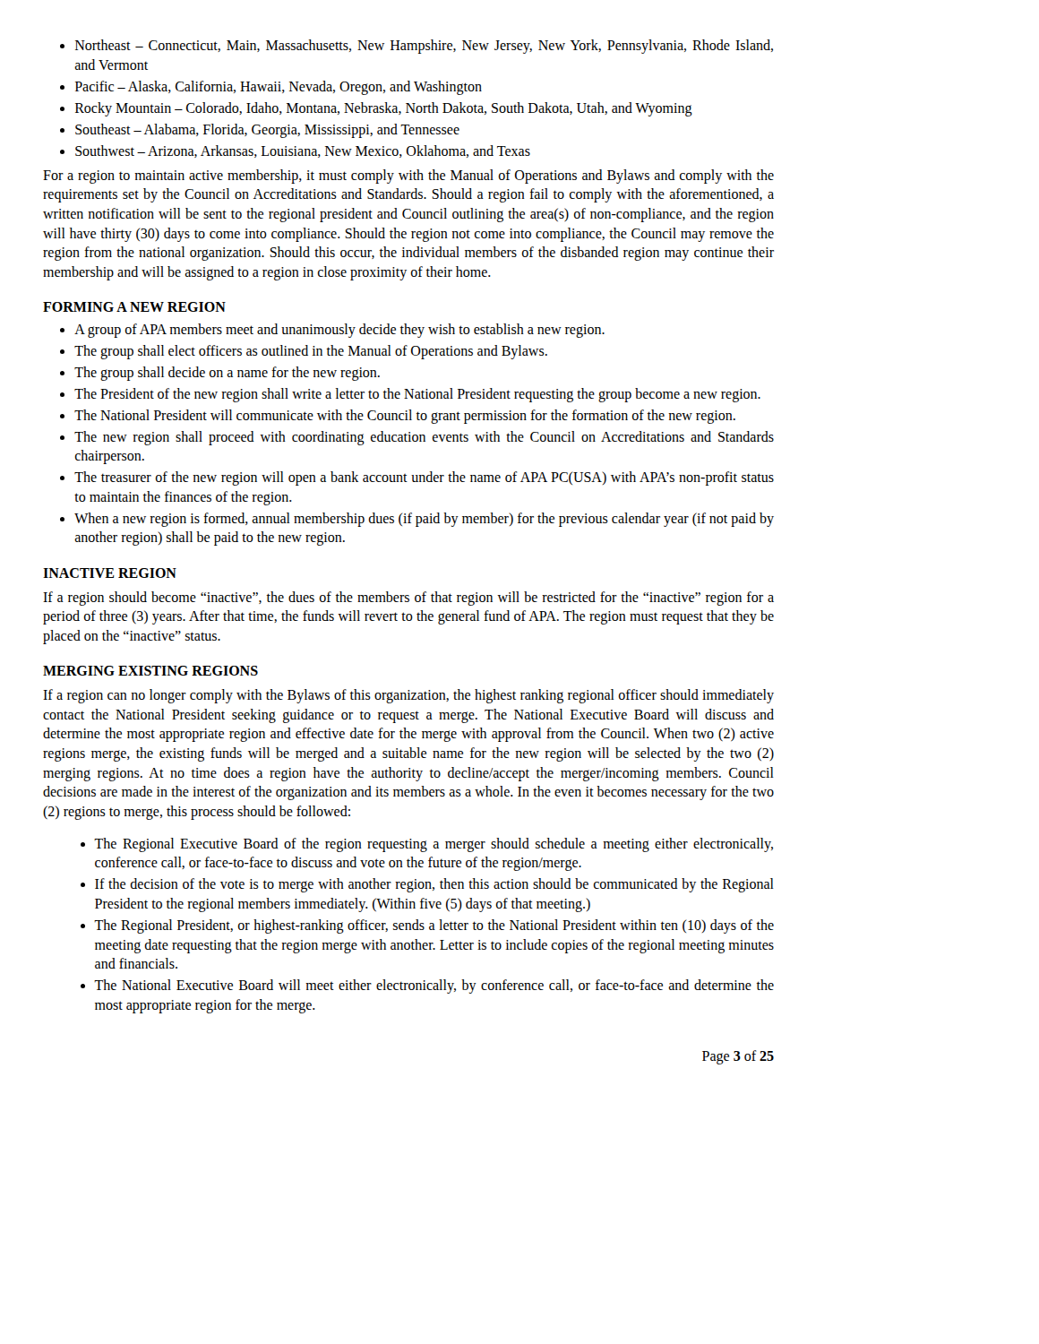Northeast – Connecticut, Main, Massachusetts, New Hampshire, New Jersey, New York, Pennsylvania, Rhode Island, and Vermont
Pacific – Alaska, California, Hawaii, Nevada, Oregon, and Washington
Rocky Mountain – Colorado, Idaho, Montana, Nebraska, North Dakota, South Dakota, Utah, and Wyoming
Southeast – Alabama, Florida, Georgia, Mississippi, and Tennessee
Southwest – Arizona, Arkansas, Louisiana, New Mexico, Oklahoma, and Texas
For a region to maintain active membership, it must comply with the Manual of Operations and Bylaws and comply with the requirements set by the Council on Accreditations and Standards. Should a region fail to comply with the aforementioned, a written notification will be sent to the regional president and Council outlining the area(s) of non-compliance, and the region will have thirty (30) days to come into compliance. Should the region not come into compliance, the Council may remove the region from the national organization. Should this occur, the individual members of the disbanded region may continue their membership and will be assigned to a region in close proximity of their home.
Forming a New Region
A group of APA members meet and unanimously decide they wish to establish a new region.
The group shall elect officers as outlined in the Manual of Operations and Bylaws.
The group shall decide on a name for the new region.
The President of the new region shall write a letter to the National President requesting the group become a new region.
The National President will communicate with the Council to grant permission for the formation of the new region.
The new region shall proceed with coordinating education events with the Council on Accreditations and Standards chairperson.
The treasurer of the new region will open a bank account under the name of APA PC(USA) with APA’s non-profit status to maintain the finances of the region.
When a new region is formed, annual membership dues (if paid by member) for the previous calendar year (if not paid by another region) shall be paid to the new region.
Inactive Region
If a region should become “inactive”, the dues of the members of that region will be restricted for the “inactive” region for a period of three (3) years. After that time, the funds will revert to the general fund of APA. The region must request that they be placed on the “inactive” status.
Merging Existing Regions
If a region can no longer comply with the Bylaws of this organization, the highest ranking regional officer should immediately contact the National President seeking guidance or to request a merge. The National Executive Board will discuss and determine the most appropriate region and effective date for the merge with approval from the Council. When two (2) active regions merge, the existing funds will be merged and a suitable name for the new region will be selected by the two (2) merging regions. At no time does a region have the authority to decline/accept the merger/incoming members. Council decisions are made in the interest of the organization and its members as a whole. In the even it becomes necessary for the two (2) regions to merge, this process should be followed:
The Regional Executive Board of the region requesting a merger should schedule a meeting either electronically, conference call, or face-to-face to discuss and vote on the future of the region/merge.
If the decision of the vote is to merge with another region, then this action should be communicated by the Regional President to the regional members immediately. (Within five (5) days of that meeting.)
The Regional President, or highest-ranking officer, sends a letter to the National President within ten (10) days of the meeting date requesting that the region merge with another. Letter is to include copies of the regional meeting minutes and financials.
The National Executive Board will meet either electronically, by conference call, or face-to-face and determine the most appropriate region for the merge.
Page 3 of 25